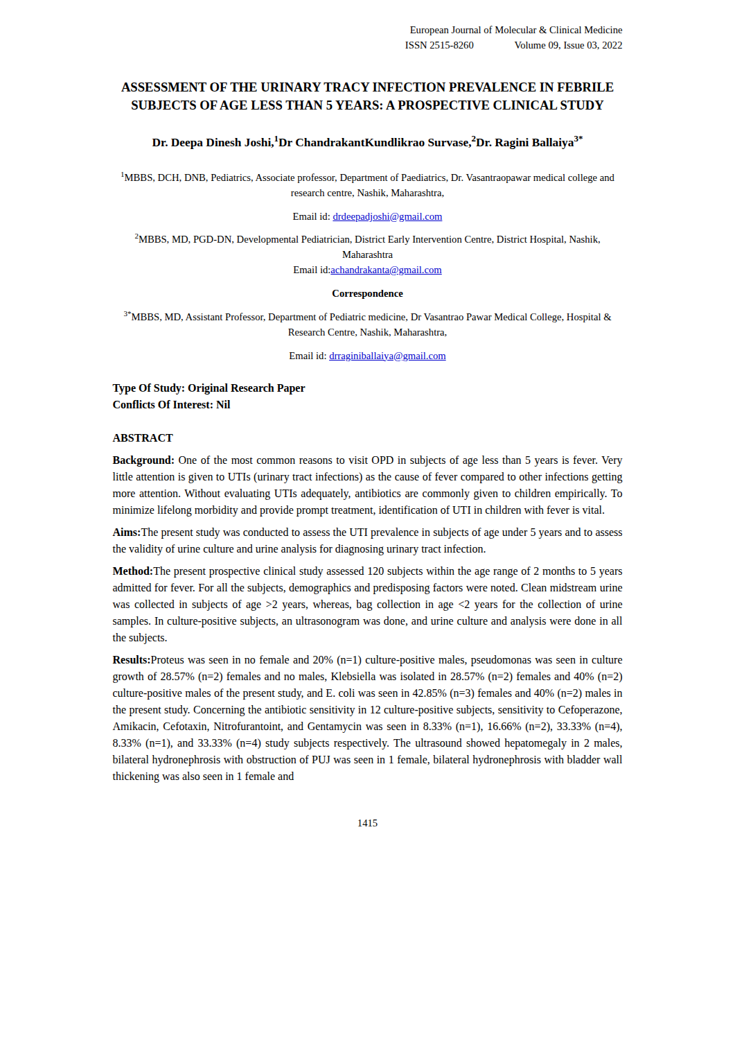European Journal of Molecular & Clinical Medicine
ISSN 2515-8260 Volume 09, Issue 03, 2022
Assessment of the Urinary Tracy Infection Prevalence in Febrile Subjects of Age Less Than 5 Years: A Prospective Clinical Study
Dr. Deepa Dinesh Joshi,1Dr ChandrakantKundlikrao Survase,2Dr. Ragini Ballaiya3*
1MBBS, DCH, DNB, Pediatrics, Associate professor, Department of Paediatrics, Dr. Vasantraopawar medical college and research centre, Nashik, Maharashtra,
Email id: drdeepadjoshi@gmail.com
2MBBS, MD, PGD-DN, Developmental Pediatrician, District Early Intervention Centre, District Hospital, Nashik, Maharashtra
Email id:achandrakanta@gmail.com
Correspondence
3*MBBS, MD, Assistant Professor, Department of Pediatric medicine, Dr Vasantrao Pawar Medical College, Hospital & Research Centre, Nashik, Maharashtra,
Email id: drraginiballaiya@gmail.com
Type Of Study: Original Research Paper
Conflicts Of Interest: Nil
Abstract
Background: One of the most common reasons to visit OPD in subjects of age less than 5 years is fever. Very little attention is given to UTIs (urinary tract infections) as the cause of fever compared to other infections getting more attention. Without evaluating UTIs adequately, antibiotics are commonly given to children empirically. To minimize lifelong morbidity and provide prompt treatment, identification of UTI in children with fever is vital.
Aims: The present study was conducted to assess the UTI prevalence in subjects of age under 5 years and to assess the validity of urine culture and urine analysis for diagnosing urinary tract infection.
Method: The present prospective clinical study assessed 120 subjects within the age range of 2 months to 5 years admitted for fever. For all the subjects, demographics and predisposing factors were noted. Clean midstream urine was collected in subjects of age >2 years, whereas, bag collection in age <2 years for the collection of urine samples. In culture-positive subjects, an ultrasonogram was done, and urine culture and analysis were done in all the subjects.
Results: Proteus was seen in no female and 20% (n=1) culture-positive males, pseudomonas was seen in culture growth of 28.57% (n=2) females and no males, Klebsiella was isolated in 28.57% (n=2) females and 40% (n=2) culture-positive males of the present study, and E. coli was seen in 42.85% (n=3) females and 40% (n=2) males in the present study. Concerning the antibiotic sensitivity in 12 culture-positive subjects, sensitivity to Cefoperazone, Amikacin, Cefotaxin, Nitrofurantoint, and Gentamycin was seen in 8.33% (n=1), 16.66% (n=2), 33.33% (n=4), 8.33% (n=1), and 33.33% (n=4) study subjects respectively. The ultrasound showed hepatomegaly in 2 males, bilateral hydronephrosis with obstruction of PUJ was seen in 1 female, bilateral hydronephrosis with bladder wall thickening was also seen in 1 female and
1415